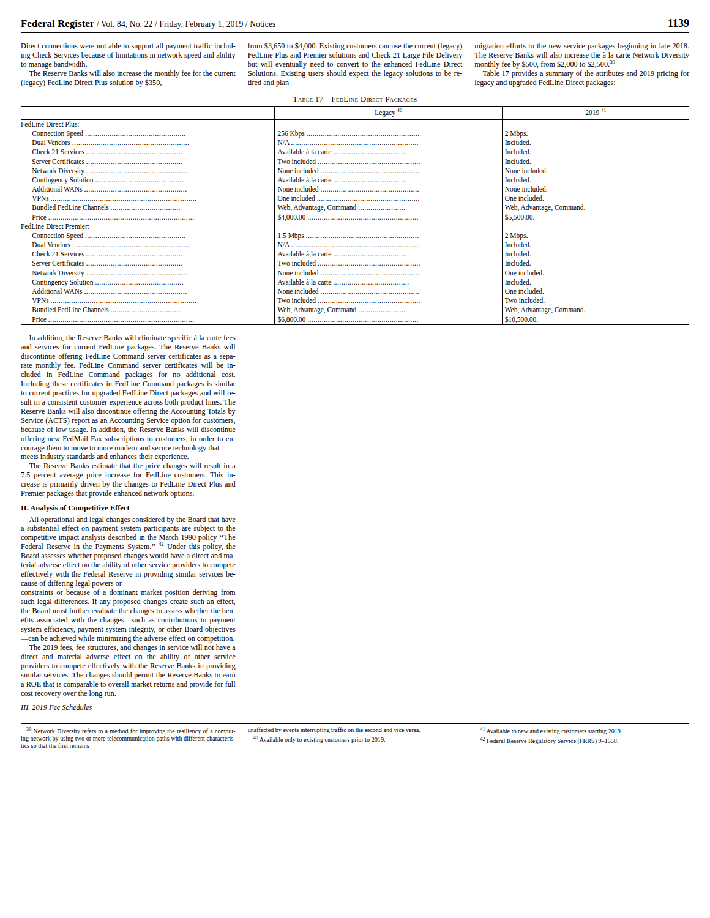Federal Register / Vol. 84, No. 22 / Friday, February 1, 2019 / Notices
1139
Direct connections were not able to support all payment traffic including Check Services because of limitations in network speed and ability to manage bandwidth.
The Reserve Banks will also increase the monthly fee for the current (legacy) FedLine Direct Plus solution by $350,
from $3,650 to $4,000. Existing customers can use the current (legacy) FedLine Plus and Premier solutions and Check 21 Large File Delivery but will eventually need to convert to the enhanced FedLine Direct Solutions. Existing users should expect the legacy solutions to be retired and plan
migration efforts to the new service packages beginning in late 2018. The Reserve Banks will also increase the à la carte Network Diversity monthly fee by $500, from $2,000 to $2,500.39
Table 17 provides a summary of the attributes and 2019 pricing for legacy and upgraded FedLine Direct packages:
Table 17—FedLine Direct Packages
| | Legacy 40 | 2019 41 |
| --- | --- | --- |
| FedLine Direct Plus: | | |
| Connection Speed ................................................. | 256 Kbps ....................................................... | 2 Mbps. |
| Dual Vendors ......................................................... | N/A .............................................................. | Included. |
| Check 21 Services ............................................... | Available à la carte ..................................... | Included. |
| Server Certificates ............................................... | Two included .................................................. | Included. |
| Network Diversity ................................................. | None included ................................................ | None included. |
| Contingency Solution ........................................... | Available à la carte ..................................... | Included. |
| Additional WANs .................................................. | None included ................................................ | None included. |
| VPNs ....................................................................... | One included .................................................. | One included. |
| Bundled FedLine Channels .................................. | Web, Advantage, Command ....................... | Web, Advantage, Command. |
| Price ....................................................................... | $4,000.00 ...................................................... | $5,500.00. |
| FedLine Direct Premier: | | |
| Connection Speed ................................................. | 1.5 Mbps ....................................................... | 2 Mbps. |
| Dual Vendors ......................................................... | N/A .............................................................. | Included. |
| Check 21 Services ............................................... | Available à la carte ..................................... | Included. |
| Server Certificates ............................................... | Two included .................................................. | Included. |
| Network Diversity ................................................. | None included ................................................ | One included. |
| Contingency Solution ........................................... | Available à la carte ..................................... | Included. |
| Additional WANs .................................................. | None included ................................................ | One included. |
| VPNs ....................................................................... | Two included .................................................. | Two included. |
| Bundled FedLine Channels .................................. | Web, Advantage, Command ....................... | Web, Advantage, Command. |
| Price ....................................................................... | $6,800.00 ...................................................... | $10,500.00. |
In addition, the Reserve Banks will eliminate specific à la carte fees and services for current FedLine packages. The Reserve Banks will discontinue offering FedLine Command server certificates as a separate monthly fee. FedLine Command server certificates will be included in FedLine Command packages for no additional cost. Including these certificates in FedLine Command packages is similar to current practices for upgraded FedLine Direct packages and will result in a consistent customer experience across both product lines. The Reserve Banks will also discontinue offering the Accounting Totals by Service (ACTS) report as an Accounting Service option for customers, because of low usage. In addition, the Reserve Banks will discontinue offering new FedMail Fax subscriptions to customers, in order to encourage them to move to more modern and secure technology that
meets industry standards and enhances their experience.
The Reserve Banks estimate that the price changes will result in a 7.5 percent average price increase for FedLine customers. This increase is primarily driven by the changes to FedLine Direct Plus and Premier packages that provide enhanced network options.
II. Analysis of Competitive Effect
All operational and legal changes considered by the Board that have a substantial effect on payment system participants are subject to the competitive impact analysis described in the March 1990 policy ‘‘The Federal Reserve in the Payments System.’’ 42 Under this policy, the Board assesses whether proposed changes would have a direct and material adverse effect on the ability of other service providers to compete effectively with the Federal Reserve in providing similar services because of differing legal powers or
constraints or because of a dominant market position deriving from such legal differences. If any proposed changes create such an effect, the Board must further evaluate the changes to assess whether the benefits associated with the changes—such as contributions to payment system efficiency, payment system integrity, or other Board objectives—can be achieved while minimizing the adverse effect on competition.
The 2019 fees, fee structures, and changes in service will not have a direct and material adverse effect on the ability of other service providers to compete effectively with the Reserve Banks in providing similar services. The changes should permit the Reserve Banks to earn a ROE that is comparable to overall market returns and provide for full cost recovery over the long run.
III. 2019 Fee Schedules
39 Network Diversity refers to a method for improving the resiliency of a computing network by using two or more telecommunication paths with different characteristics so that the first remains
unaffected by events interrupting traffic on the second and vice versa.
40 Available only to existing customers prior to 2019.
41 Available to new and existing customers starting 2019.
42 Federal Reserve Regulatory Service (FRRS) 9–1558.